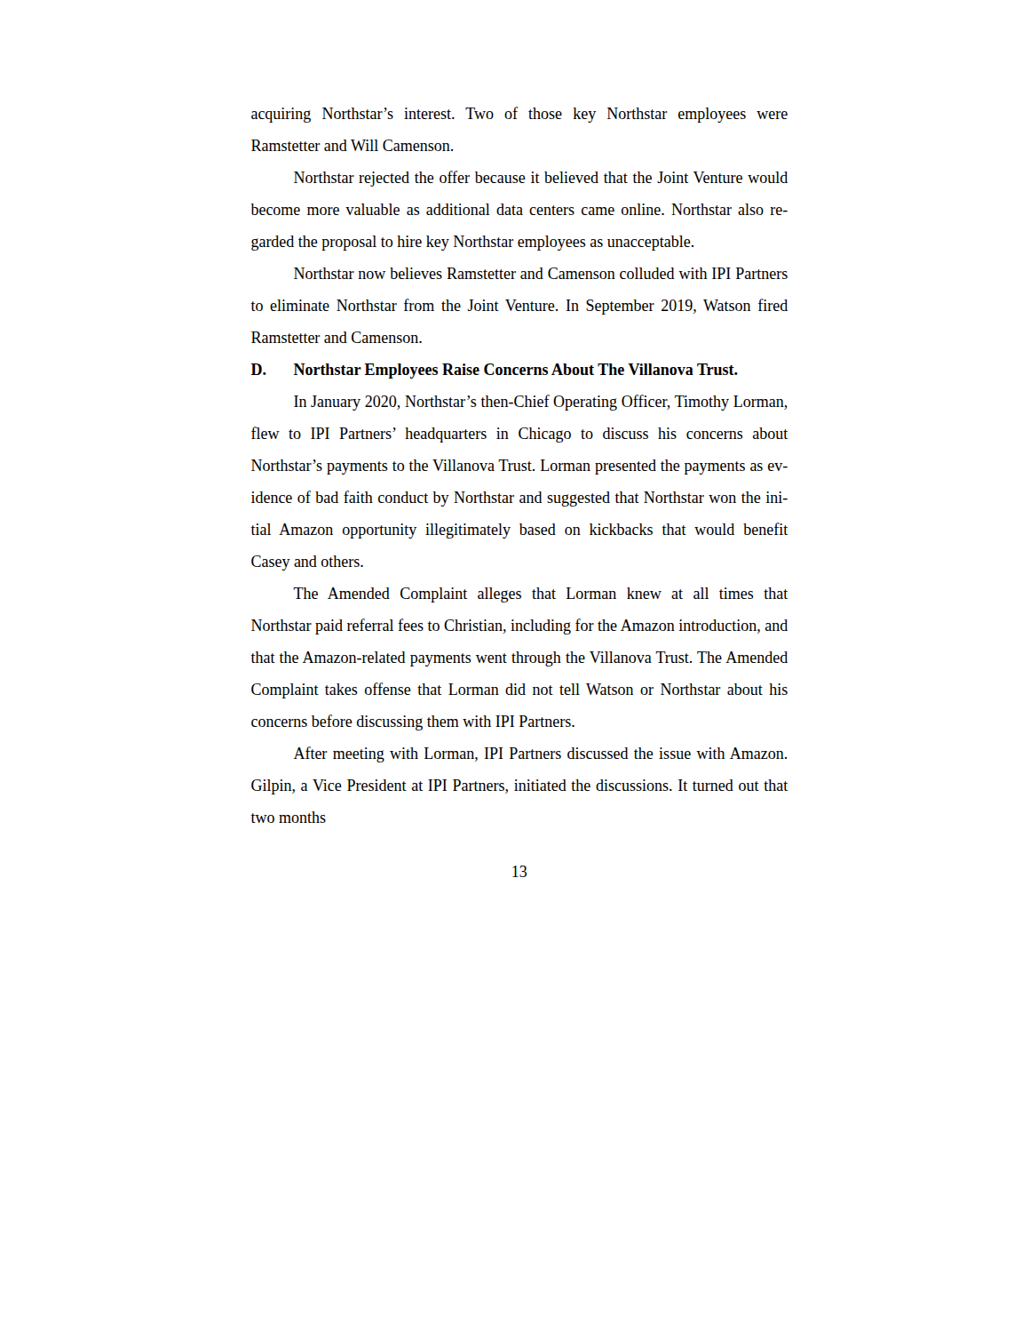acquiring Northstar’s interest. Two of those key Northstar employees were Ramstetter and Will Camenson.
Northstar rejected the offer because it believed that the Joint Venture would become more valuable as additional data centers came online. Northstar also regarded the proposal to hire key Northstar employees as unacceptable.
Northstar now believes Ramstetter and Camenson colluded with IPI Partners to eliminate Northstar from the Joint Venture. In September 2019, Watson fired Ramstetter and Camenson.
D. Northstar Employees Raise Concerns About The Villanova Trust.
In January 2020, Northstar’s then-Chief Operating Officer, Timothy Lorman, flew to IPI Partners’ headquarters in Chicago to discuss his concerns about Northstar’s payments to the Villanova Trust. Lorman presented the payments as evidence of bad faith conduct by Northstar and suggested that Northstar won the initial Amazon opportunity illegitimately based on kickbacks that would benefit Casey and others.
The Amended Complaint alleges that Lorman knew at all times that Northstar paid referral fees to Christian, including for the Amazon introduction, and that the Amazon-related payments went through the Villanova Trust. The Amended Complaint takes offense that Lorman did not tell Watson or Northstar about his concerns before discussing them with IPI Partners.
After meeting with Lorman, IPI Partners discussed the issue with Amazon. Gilpin, a Vice President at IPI Partners, initiated the discussions. It turned out that two months
13